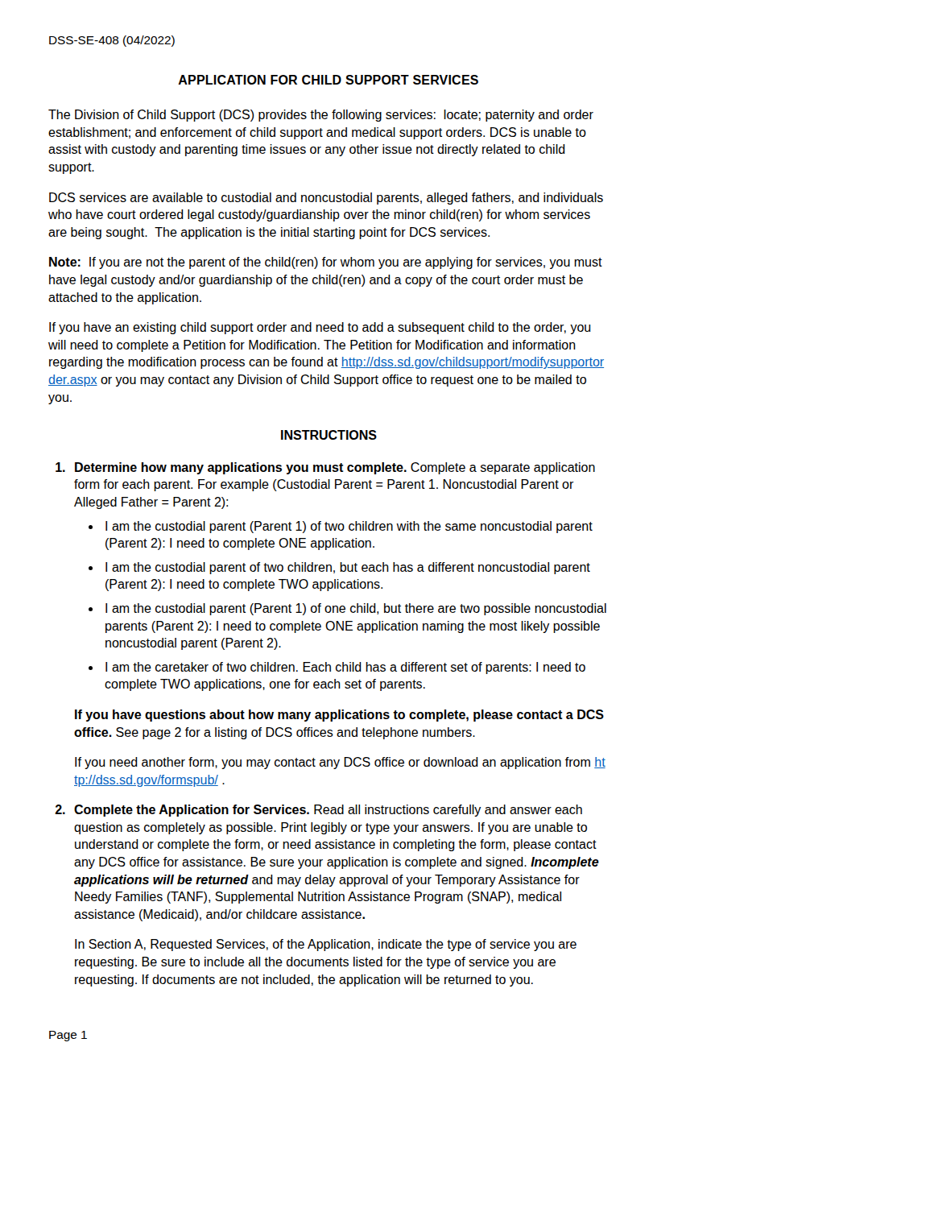DSS-SE-408 (04/2022)
APPLICATION FOR CHILD SUPPORT SERVICES
The Division of Child Support (DCS) provides the following services: locate; paternity and order establishment; and enforcement of child support and medical support orders. DCS is unable to assist with custody and parenting time issues or any other issue not directly related to child support.
DCS services are available to custodial and noncustodial parents, alleged fathers, and individuals who have court ordered legal custody/guardianship over the minor child(ren) for whom services are being sought. The application is the initial starting point for DCS services.
Note: If you are not the parent of the child(ren) for whom you are applying for services, you must have legal custody and/or guardianship of the child(ren) and a copy of the court order must be attached to the application.
If you have an existing child support order and need to add a subsequent child to the order, you will need to complete a Petition for Modification. The Petition for Modification and information regarding the modification process can be found at http://dss.sd.gov/childsupport/modifysupportorder.aspx or you may contact any Division of Child Support office to request one to be mailed to you.
INSTRUCTIONS
Determine how many applications you must complete. Complete a separate application form for each parent. For example (Custodial Parent = Parent 1. Noncustodial Parent or Alleged Father = Parent 2):
I am the custodial parent (Parent 1) of two children with the same noncustodial parent (Parent 2): I need to complete ONE application.
I am the custodial parent of two children, but each has a different noncustodial parent (Parent 2): I need to complete TWO applications.
I am the custodial parent (Parent 1) of one child, but there are two possible noncustodial parents (Parent 2): I need to complete ONE application naming the most likely possible noncustodial parent (Parent 2).
I am the caretaker of two children. Each child has a different set of parents: I need to complete TWO applications, one for each set of parents.
If you have questions about how many applications to complete, please contact a DCS office. See page 2 for a listing of DCS offices and telephone numbers.
If you need another form, you may contact any DCS office or download an application from http://dss.sd.gov/formspub/ .
Complete the Application for Services. Read all instructions carefully and answer each question as completely as possible. Print legibly or type your answers. If you are unable to understand or complete the form, or need assistance in completing the form, please contact any DCS office for assistance. Be sure your application is complete and signed. Incomplete applications will be returned and may delay approval of your Temporary Assistance for Needy Families (TANF), Supplemental Nutrition Assistance Program (SNAP), medical assistance (Medicaid), and/or childcare assistance.
In Section A, Requested Services, of the Application, indicate the type of service you are requesting. Be sure to include all the documents listed for the type of service you are requesting. If documents are not included, the application will be returned to you.
Page 1